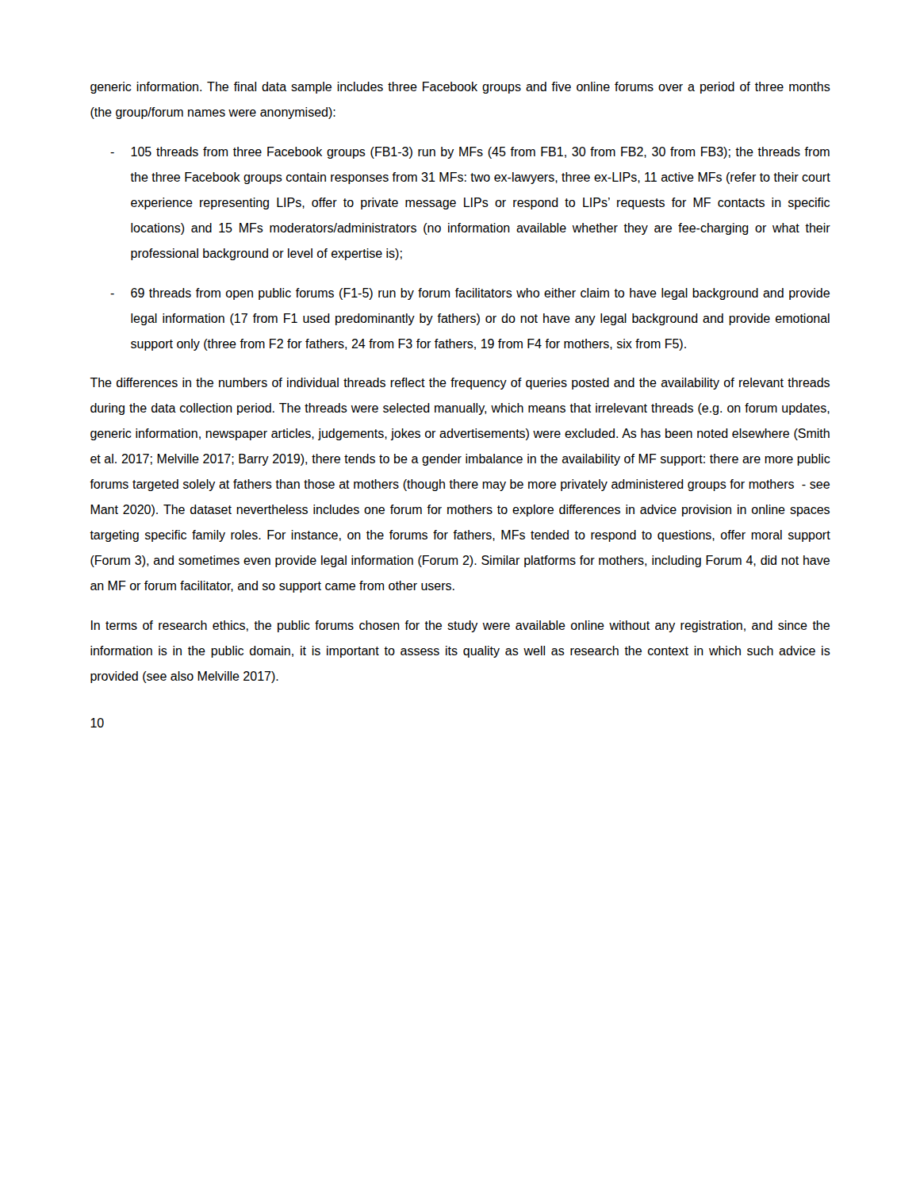generic information. The final data sample includes three Facebook groups and five online forums over a period of three months (the group/forum names were anonymised):
105 threads from three Facebook groups (FB1-3) run by MFs (45 from FB1, 30 from FB2, 30 from FB3); the threads from the three Facebook groups contain responses from 31 MFs: two ex-lawyers, three ex-LIPs, 11 active MFs (refer to their court experience representing LIPs, offer to private message LIPs or respond to LIPs’ requests for MF contacts in specific locations) and 15 MFs moderators/administrators (no information available whether they are fee-charging or what their professional background or level of expertise is);
69 threads from open public forums (F1-5) run by forum facilitators who either claim to have legal background and provide legal information (17 from F1 used predominantly by fathers) or do not have any legal background and provide emotional support only (three from F2 for fathers, 24 from F3 for fathers, 19 from F4 for mothers, six from F5).
The differences in the numbers of individual threads reflect the frequency of queries posted and the availability of relevant threads during the data collection period. The threads were selected manually, which means that irrelevant threads (e.g. on forum updates, generic information, newspaper articles, judgements, jokes or advertisements) were excluded. As has been noted elsewhere (Smith et al. 2017; Melville 2017; Barry 2019), there tends to be a gender imbalance in the availability of MF support: there are more public forums targeted solely at fathers than those at mothers (though there may be more privately administered groups for mothers - see Mant 2020). The dataset nevertheless includes one forum for mothers to explore differences in advice provision in online spaces targeting specific family roles. For instance, on the forums for fathers, MFs tended to respond to questions, offer moral support (Forum 3), and sometimes even provide legal information (Forum 2). Similar platforms for mothers, including Forum 4, did not have an MF or forum facilitator, and so support came from other users.
In terms of research ethics, the public forums chosen for the study were available online without any registration, and since the information is in the public domain, it is important to assess its quality as well as research the context in which such advice is provided (see also Melville 2017).
10